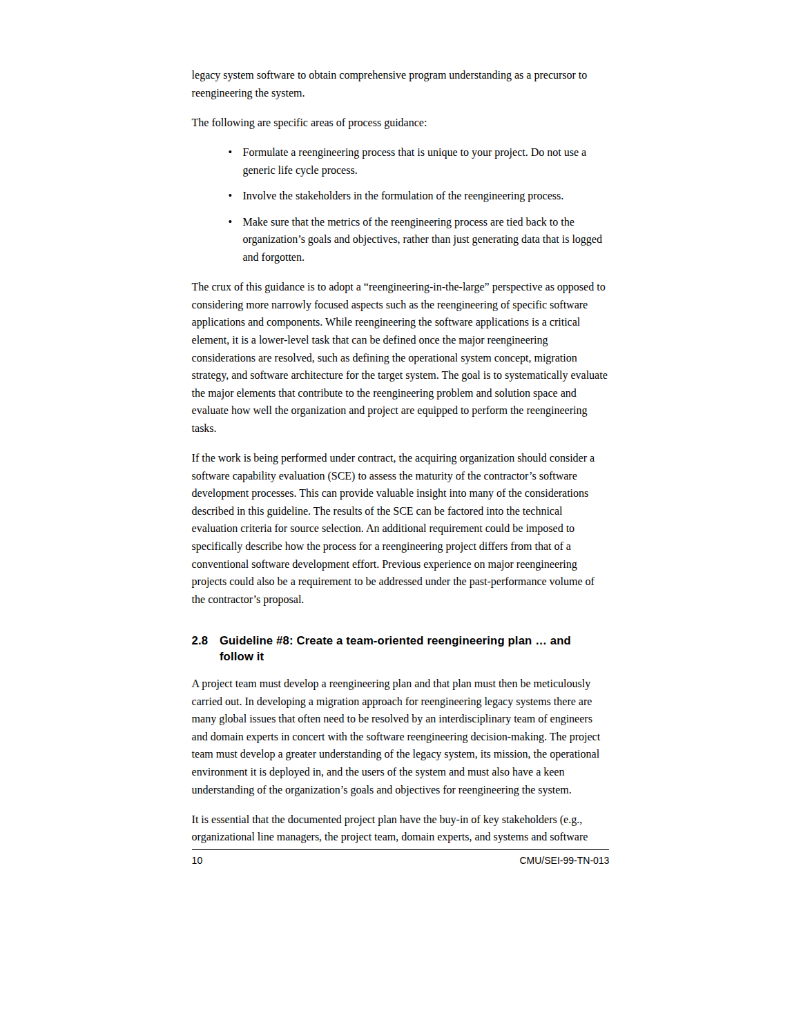legacy system software to obtain comprehensive program understanding as a precursor to reengineering the system.
The following are specific areas of process guidance:
Formulate a reengineering process that is unique to your project. Do not use a generic life cycle process.
Involve the stakeholders in the formulation of the reengineering process.
Make sure that the metrics of the reengineering process are tied back to the organization’s goals and objectives, rather than just generating data that is logged and forgotten.
The crux of this guidance is to adopt a “reengineering-in-the-large” perspective as opposed to considering more narrowly focused aspects such as the reengineering of specific software applications and components. While reengineering the software applications is a critical element, it is a lower-level task that can be defined once the major reengineering considerations are resolved, such as defining the operational system concept, migration strategy, and software architecture for the target system. The goal is to systematically evaluate the major elements that contribute to the reengineering problem and solution space and evaluate how well the organization and project are equipped to perform the reengineering tasks.
If the work is being performed under contract, the acquiring organization should consider a software capability evaluation (SCE) to assess the maturity of the contractor’s software development processes. This can provide valuable insight into many of the considerations described in this guideline. The results of the SCE can be factored into the technical evaluation criteria for source selection. An additional requirement could be imposed to specifically describe how the process for a reengineering project differs from that of a conventional software development effort. Previous experience on major reengineering projects could also be a requirement to be addressed under the past-performance volume of the contractor’s proposal.
2.8 Guideline #8: Create a team-oriented reengineering plan … and follow it
A project team must develop a reengineering plan and that plan must then be meticulously carried out. In developing a migration approach for reengineering legacy systems there are many global issues that often need to be resolved by an interdisciplinary team of engineers and domain experts in concert with the software reengineering decision-making. The project team must develop a greater understanding of the legacy system, its mission, the operational environment it is deployed in, and the users of the system and must also have a keen understanding of the organization’s goals and objectives for reengineering the system.
It is essential that the documented project plan have the buy-in of key stakeholders (e.g., organizational line managers, the project team, domain experts, and systems and software
10 CMU/SEI-99-TN-013